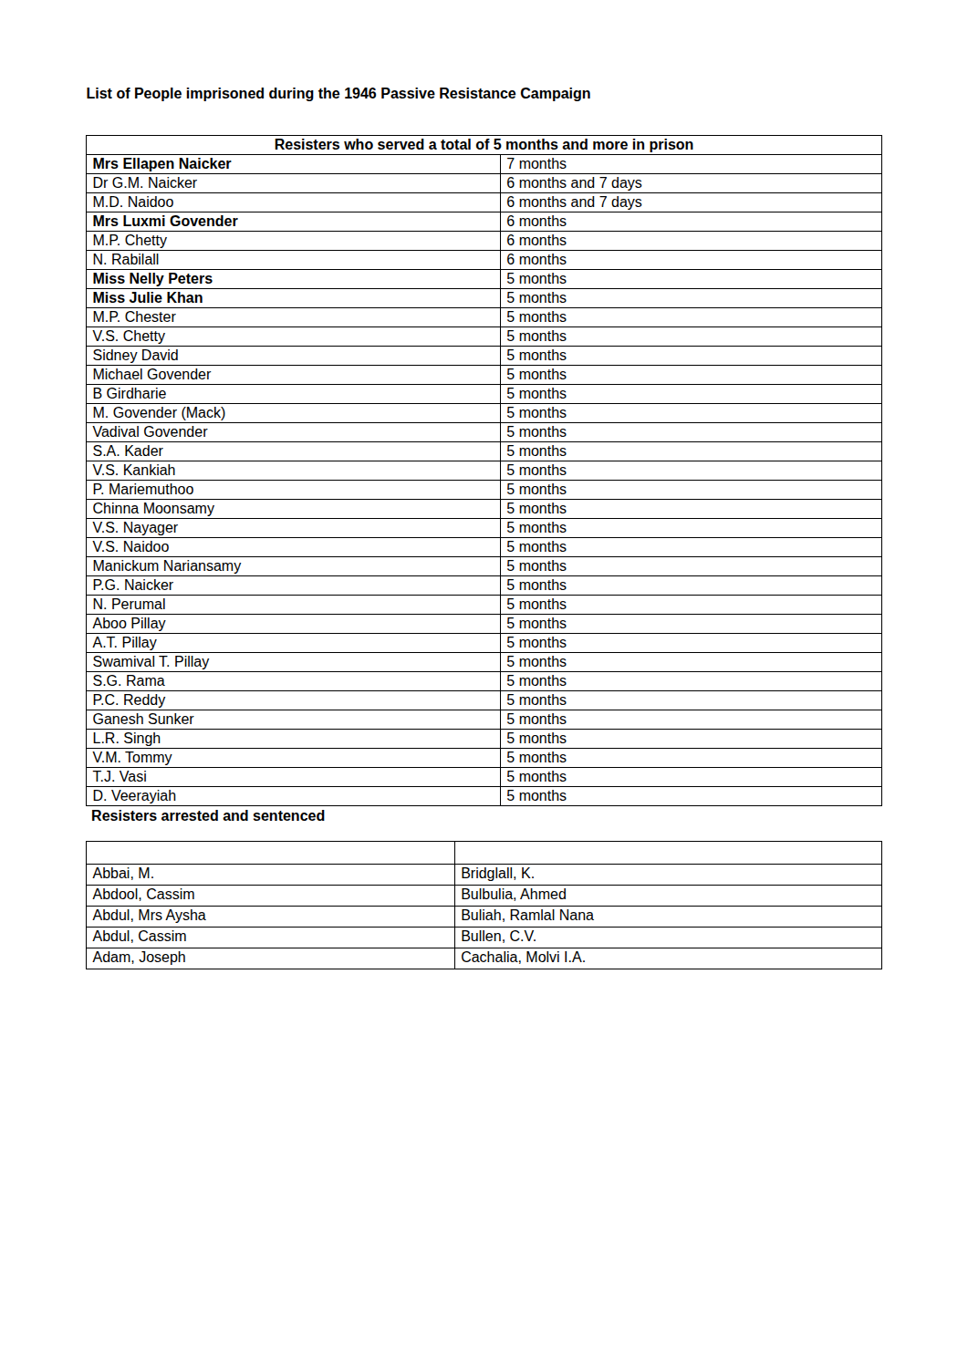List of People imprisoned during the 1946 Passive Resistance Campaign
| Resisters who served a total of 5 months and more in prison |
| --- |
| Mrs Ellapen Naicker | 7 months |
| Dr G.M. Naicker | 6 months and 7 days |
| M.D. Naidoo | 6 months and 7 days |
| Mrs Luxmi Govender | 6 months |
| M.P. Chetty | 6 months |
| N. Rabilall | 6 months |
| Miss Nelly Peters | 5 months |
| Miss Julie Khan | 5 months |
| M.P. Chester | 5 months |
| V.S. Chetty | 5 months |
| Sidney David | 5 months |
| Michael Govender | 5 months |
| B Girdharie | 5 months |
| M. Govender (Mack) | 5 months |
| Vadival Govender | 5 months |
| S.A. Kader | 5 months |
| V.S. Kankiah | 5 months |
| P. Mariemuthoo | 5 months |
| Chinna Moonsamy | 5 months |
| V.S. Nayager | 5 months |
| V.S. Naidoo | 5 months |
| Manickum Nariansamy | 5 months |
| P.G. Naicker | 5 months |
| N. Perumal | 5 months |
| Aboo Pillay | 5 months |
| A.T. Pillay | 5 months |
| Swamival T. Pillay | 5 months |
| S.G. Rama | 5 months |
| P.C. Reddy | 5 months |
| Ganesh Sunker | 5 months |
| L.R. Singh | 5 months |
| V.M. Tommy | 5 months |
| T.J. Vasi | 5 months |
| D. Veerayiah | 5 months |
Resisters arrested and sentenced
| Abbai, M. | Bridglall, K. |
| Abdool, Cassim | Bulbulia, Ahmed |
| Abdul, Mrs Aysha | Buliah, Ramlal Nana |
| Abdul, Cassim | Bullen, C.V. |
| Adam, Joseph | Cachalia, Molvi I.A. |